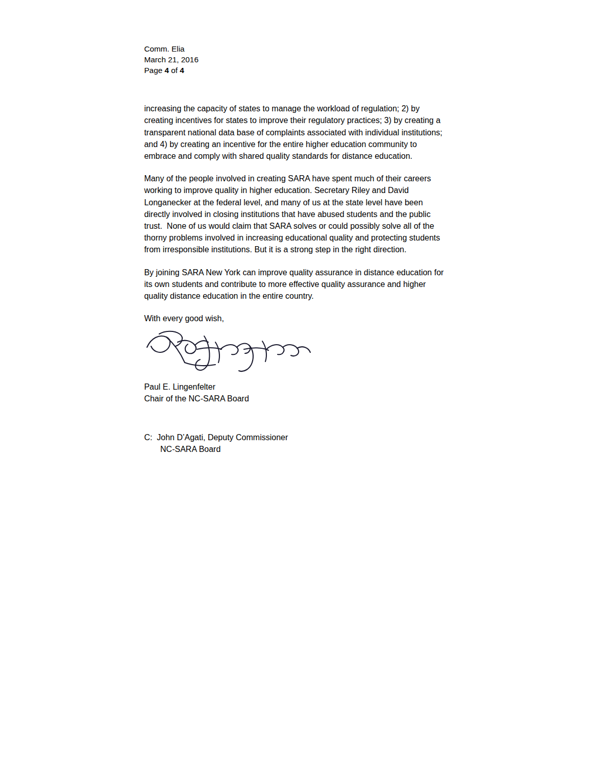Comm. Elia
March 21, 2016
Page 4 of 4
increasing the capacity of states to manage the workload of regulation; 2) by creating incentives for states to improve their regulatory practices; 3) by creating a transparent national data base of complaints associated with individual institutions; and 4) by creating an incentive for the entire higher education community to embrace and comply with shared quality standards for distance education.
Many of the people involved in creating SARA have spent much of their careers working to improve quality in higher education. Secretary Riley and David Longanecker at the federal level, and many of us at the state level have been directly involved in closing institutions that have abused students and the public trust. None of us would claim that SARA solves or could possibly solve all of the thorny problems involved in increasing educational quality and protecting students from irresponsible institutions. But it is a strong step in the right direction.
By joining SARA New York can improve quality assurance in distance education for its own students and contribute to more effective quality assurance and higher quality distance education in the entire country.
With every good wish,
Paul E. Lingenfelter
Chair of the NC-SARA Board
C: John D’Agati, Deputy Commissioner
NC-SARA Board